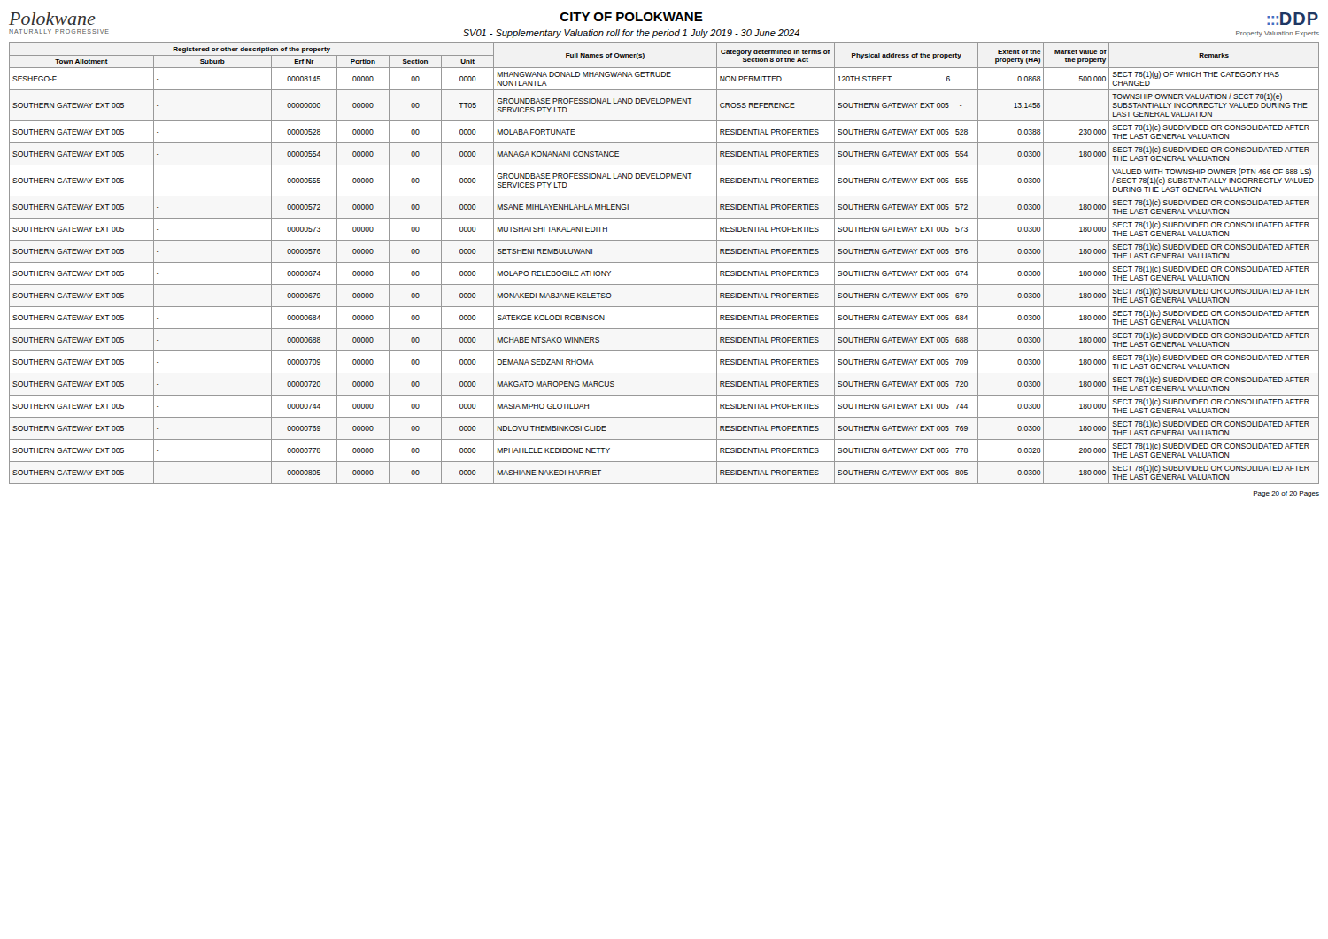Polokwane
Naturally Progressive
CITY OF POLOKWANE
SV01 - Supplementary Valuation roll for the period 1 July 2019 - 30 June 2024
::: DDP
Property Valuation Experts
| Registered or other description of the property | Full Names of Owner(s) | Category determined in terms of Section 8 of the Act | Physical address of the property | Extent of the property (HA) | Market value of the property | Remarks |
| --- | --- | --- | --- | --- | --- | --- |
| Town Allotment | Suburb | Erf Nr | Portion | Section | Unit |
| SESHEGO-F | - | 00008145 | 00000 | 00 | 0000 | MHANGWANA DONALD MHANGWANA GETRUDE NONTLANTLA | NON PERMITTED | 120TH STREET 6 | 0.0868 | 500 000 | SECT 78(1)(g) OF WHICH THE CATEGORY HAS CHANGED |
| SOUTHERN GATEWAY EXT 005 | - | 00000000 | 00000 | 00 | TT05 | GROUNDBASE PROFESSIONAL LAND DEVELOPMENT SERVICES PTY LTD | CROSS REFERENCE | SOUTHERN GATEWAY EXT 005 - | 13.1458 | | TOWNSHIP OWNER VALUATION / SECT 78(1)(e) SUBSTANTIALLY INCORRECTLY VALUED DURING THE LAST GENERAL VALUATION |
| SOUTHERN GATEWAY EXT 005 | - | 00000528 | 00000 | 00 | 0000 | MOLABA FORTUNATE | RESIDENTIAL PROPERTIES | SOUTHERN GATEWAY EXT 005 528 | 0.0388 | 230 000 | SECT 78(1)(c) SUBDIVIDED OR CONSOLIDATED AFTER THE LAST GENERAL VALUATION |
| SOUTHERN GATEWAY EXT 005 | - | 00000554 | 00000 | 00 | 0000 | MANAGA KONANANI CONSTANCE | RESIDENTIAL PROPERTIES | SOUTHERN GATEWAY EXT 005 554 | 0.0300 | 180 000 | SECT 78(1)(c) SUBDIVIDED OR CONSOLIDATED AFTER THE LAST GENERAL VALUATION |
| SOUTHERN GATEWAY EXT 005 | - | 00000555 | 00000 | 00 | 0000 | GROUNDBASE PROFESSIONAL LAND DEVELOPMENT SERVICES PTY LTD | RESIDENTIAL PROPERTIES | SOUTHERN GATEWAY EXT 005 555 | 0.0300 | | VALUED WITH TOWNSHIP OWNER (PTN 466 OF 688 LS) / SECT 78(1)(e) SUBSTANTIALLY INCORRECTLY VALUED DURING THE LAST GENERAL VALUATION |
| SOUTHERN GATEWAY EXT 005 | - | 00000572 | 00000 | 00 | 0000 | MSANE MIHLAYENHLAHLA MHLENGI | RESIDENTIAL PROPERTIES | SOUTHERN GATEWAY EXT 005 572 | 0.0300 | 180 000 | SECT 78(1)(c) SUBDIVIDED OR CONSOLIDATED AFTER THE LAST GENERAL VALUATION |
| SOUTHERN GATEWAY EXT 005 | - | 00000573 | 00000 | 00 | 0000 | MUTSHATSHI TAKALANI EDITH | RESIDENTIAL PROPERTIES | SOUTHERN GATEWAY EXT 005 573 | 0.0300 | 180 000 | SECT 78(1)(c) SUBDIVIDED OR CONSOLIDATED AFTER THE LAST GENERAL VALUATION |
| SOUTHERN GATEWAY EXT 005 | - | 00000576 | 00000 | 00 | 0000 | SETSHENI REMBULUWANI | RESIDENTIAL PROPERTIES | SOUTHERN GATEWAY EXT 005 576 | 0.0300 | 180 000 | SECT 78(1)(c) SUBDIVIDED OR CONSOLIDATED AFTER THE LAST GENERAL VALUATION |
| SOUTHERN GATEWAY EXT 005 | - | 00000674 | 00000 | 00 | 0000 | MOLAPO RELEBOGILE ATHONY | RESIDENTIAL PROPERTIES | SOUTHERN GATEWAY EXT 005 674 | 0.0300 | 180 000 | SECT 78(1)(c) SUBDIVIDED OR CONSOLIDATED AFTER THE LAST GENERAL VALUATION |
| SOUTHERN GATEWAY EXT 005 | - | 00000679 | 00000 | 00 | 0000 | MONAKEDI MABJANE KELETSO | RESIDENTIAL PROPERTIES | SOUTHERN GATEWAY EXT 005 679 | 0.0300 | 180 000 | SECT 78(1)(c) SUBDIVIDED OR CONSOLIDATED AFTER THE LAST GENERAL VALUATION |
| SOUTHERN GATEWAY EXT 005 | - | 00000684 | 00000 | 00 | 0000 | SATEKGE KOLODI ROBINSON | RESIDENTIAL PROPERTIES | SOUTHERN GATEWAY EXT 005 684 | 0.0300 | 180 000 | SECT 78(1)(c) SUBDIVIDED OR CONSOLIDATED AFTER THE LAST GENERAL VALUATION |
| SOUTHERN GATEWAY EXT 005 | - | 00000688 | 00000 | 00 | 0000 | MCHABE NTSAKO WINNERS | RESIDENTIAL PROPERTIES | SOUTHERN GATEWAY EXT 005 688 | 0.0300 | 180 000 | SECT 78(1)(c) SUBDIVIDED OR CONSOLIDATED AFTER THE LAST GENERAL VALUATION |
| SOUTHERN GATEWAY EXT 005 | - | 00000709 | 00000 | 00 | 0000 | DEMANA SEDZANI RHOMA | RESIDENTIAL PROPERTIES | SOUTHERN GATEWAY EXT 005 709 | 0.0300 | 180 000 | SECT 78(1)(c) SUBDIVIDED OR CONSOLIDATED AFTER THE LAST GENERAL VALUATION |
| SOUTHERN GATEWAY EXT 005 | - | 00000720 | 00000 | 00 | 0000 | MAKGATO MAROPENG MARCUS | RESIDENTIAL PROPERTIES | SOUTHERN GATEWAY EXT 005 720 | 0.0300 | 180 000 | SECT 78(1)(c) SUBDIVIDED OR CONSOLIDATED AFTER THE LAST GENERAL VALUATION |
| SOUTHERN GATEWAY EXT 005 | - | 00000744 | 00000 | 00 | 0000 | MASIA MPHO GLOTILDAH | RESIDENTIAL PROPERTIES | SOUTHERN GATEWAY EXT 005 744 | 0.0300 | 180 000 | SECT 78(1)(c) SUBDIVIDED OR CONSOLIDATED AFTER THE LAST GENERAL VALUATION |
| SOUTHERN GATEWAY EXT 005 | - | 00000769 | 00000 | 00 | 0000 | NDLOVU THEMBINKOSI CLIDE | RESIDENTIAL PROPERTIES | SOUTHERN GATEWAY EXT 005 769 | 0.0300 | 180 000 | SECT 78(1)(c) SUBDIVIDED OR CONSOLIDATED AFTER THE LAST GENERAL VALUATION |
| SOUTHERN GATEWAY EXT 005 | - | 00000778 | 00000 | 00 | 0000 | MPHAHLELE KEDIBONE NETTY | RESIDENTIAL PROPERTIES | SOUTHERN GATEWAY EXT 005 778 | 0.0328 | 200 000 | SECT 78(1)(c) SUBDIVIDED OR CONSOLIDATED AFTER THE LAST GENERAL VALUATION |
| SOUTHERN GATEWAY EXT 005 | - | 00000805 | 00000 | 00 | 0000 | MASHIANE NAKEDI HARRIET | RESIDENTIAL PROPERTIES | SOUTHERN GATEWAY EXT 005 805 | 0.0300 | 180 000 | SECT 78(1)(c) SUBDIVIDED OR CONSOLIDATED AFTER THE LAST GENERAL VALUATION |
Page 20 of 20 Pages